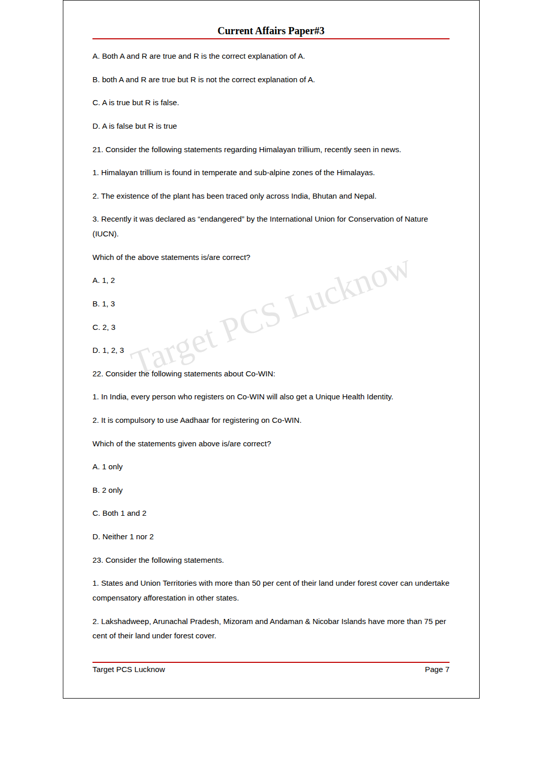Target PCS Lucknow
Current Affairs Paper#3
A. Both A and R are true and R is the correct explanation of A.
B. both A and R are true but R is not the correct explanation of A.
C. A is true but R is false.
D. A is false but R is true
21. Consider the following statements regarding Himalayan trillium, recently seen in news.
1. Himalayan trillium is found in temperate and sub-alpine zones of the Himalayas.
2. The existence of the plant has been traced only across India, Bhutan and Nepal.
3. Recently it was declared as “endangered” by the International Union for Conservation of Nature (IUCN).
Which of the above statements is/are correct?
A. 1, 2
B. 1, 3
C. 2, 3
D. 1, 2, 3
22. Consider the following statements about Co-WIN:
1. In India, every person who registers on Co-WIN will also get a Unique Health Identity.
2. It is compulsory to use Aadhaar for registering on Co-WIN.
Which of the statements given above is/are correct?
A. 1 only
B. 2 only
C. Both 1 and 2
D. Neither 1 nor 2
23. Consider the following statements.
1. States and Union Territories with more than 50 per cent of their land under forest cover can undertake compensatory afforestation in other states.
2. Lakshadweep, Arunachal Pradesh, Mizoram and Andaman & Nicobar Islands have more than 75 per cent of their land under forest cover.
Target PCS Lucknow Page 7